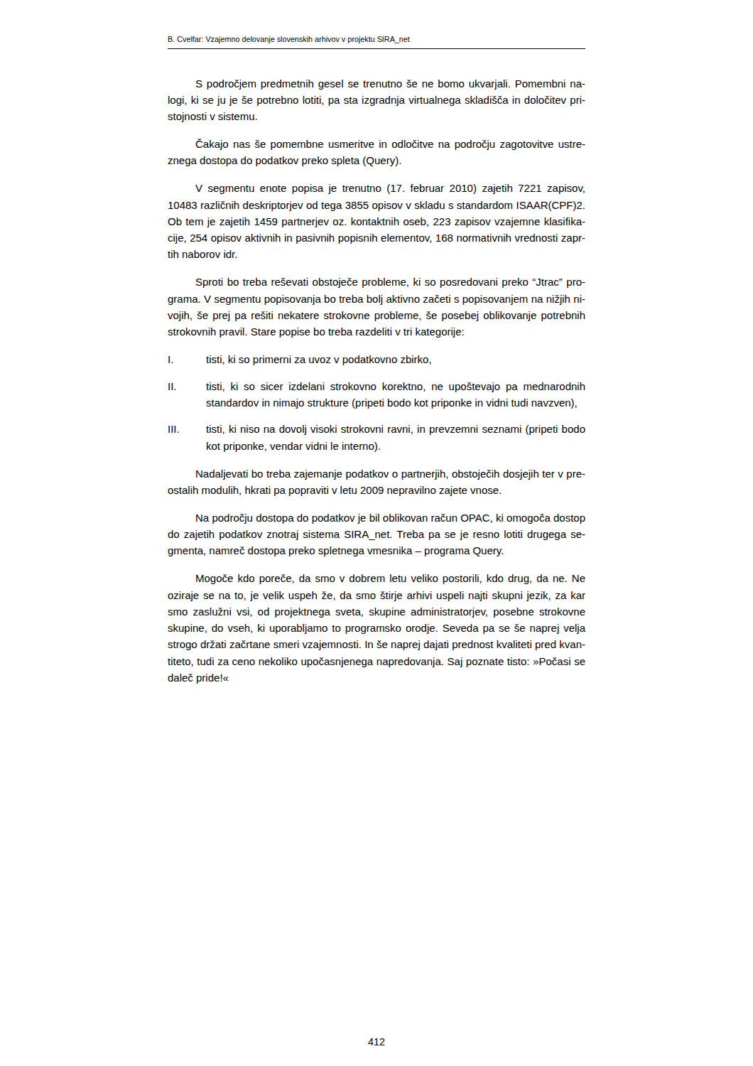B. Cvelfar: Vzajemno delovanje slovenskih arhivov v projektu SIRA_net
S področjem predmetnih gesel se trenutno še ne bomo ukvarjali. Pomembni nalogi, ki se ju je še potrebno lotiti, pa sta izgradnja virtualnega skladišča in določitev pristojnosti v sistemu.
Čakajo nas še pomembne usmeritve in odločitve na področju zagotovitve ustreznega dostopa do podatkov preko spleta (Query).
V segmentu enote popisa je trenutno (17. februar 2010) zajetih 7221 zapisov, 10483 različnih deskriptorjev od tega 3855 opisov v skladu s standardom ISAAR(CPF)2. Ob tem je zajetih 1459 partnerjev oz. kontaktnih oseb, 223 zapisov vzajemne klasifikacije, 254 opisov aktivnih in pasivnih popisnih elementov, 168 normativnih vrednosti zaprtih naborov idr.
Sproti bo treba reševati obstoječe probleme, ki so posredovani preko “Jtrac” programa. V segmentu popisovanja bo treba bolj aktivno začeti s popisovanjem na nižjih nivojih, še prej pa rešiti nekatere strokovne probleme, še posebej oblikovanje potrebnih strokovnih pravil. Stare popise bo treba razdeliti v tri kategorije:
I. tisti, ki so primerni za uvoz v podatkovno zbirko,
II. tisti, ki so sicer izdelani strokovno korektno, ne upoštevajo pa mednarodnih standardov in nimajo strukture (pripeti bodo kot priponke in vidni tudi navzven),
III. tisti, ki niso na dovolj visoki strokovni ravni, in prevzemni seznami (pripeti bodo kot priponke, vendar vidni le interno).
Nadaljevati bo treba zajemanje podatkov o partnerjih, obstoječih dosjejih ter v preostalih modulih, hkrati pa popraviti v letu 2009 nepravilno zajete vnose.
Na področju dostopa do podatkov je bil oblikovan račun OPAC, ki omogoča dostop do zajetih podatkov znotraj sistema SIRA_net. Treba pa se je resno lotiti drugega segmenta, namreč dostopa preko spletnega vmesnika – programa Query.
Mogoče kdo poreče, da smo v dobrem letu veliko postorili, kdo drug, da ne. Ne oziraje se na to, je velik uspeh že, da smo štirje arhivi uspeli najti skupni jezik, za kar smo zaslužni vsi, od projektnega sveta, skupine administratorjev, posebne strokovne skupine, do vseh, ki uporabljamo to programsko orodje. Seveda pa se še naprej velja strogo držati začrtane smeri vzajemnosti. In še naprej dajati prednost kvaliteti pred kvantiteto, tudi za ceno nekoliko upočasnjenega napredovanja. Saj poznate tisto: »Počasi se daleč pride!«
412